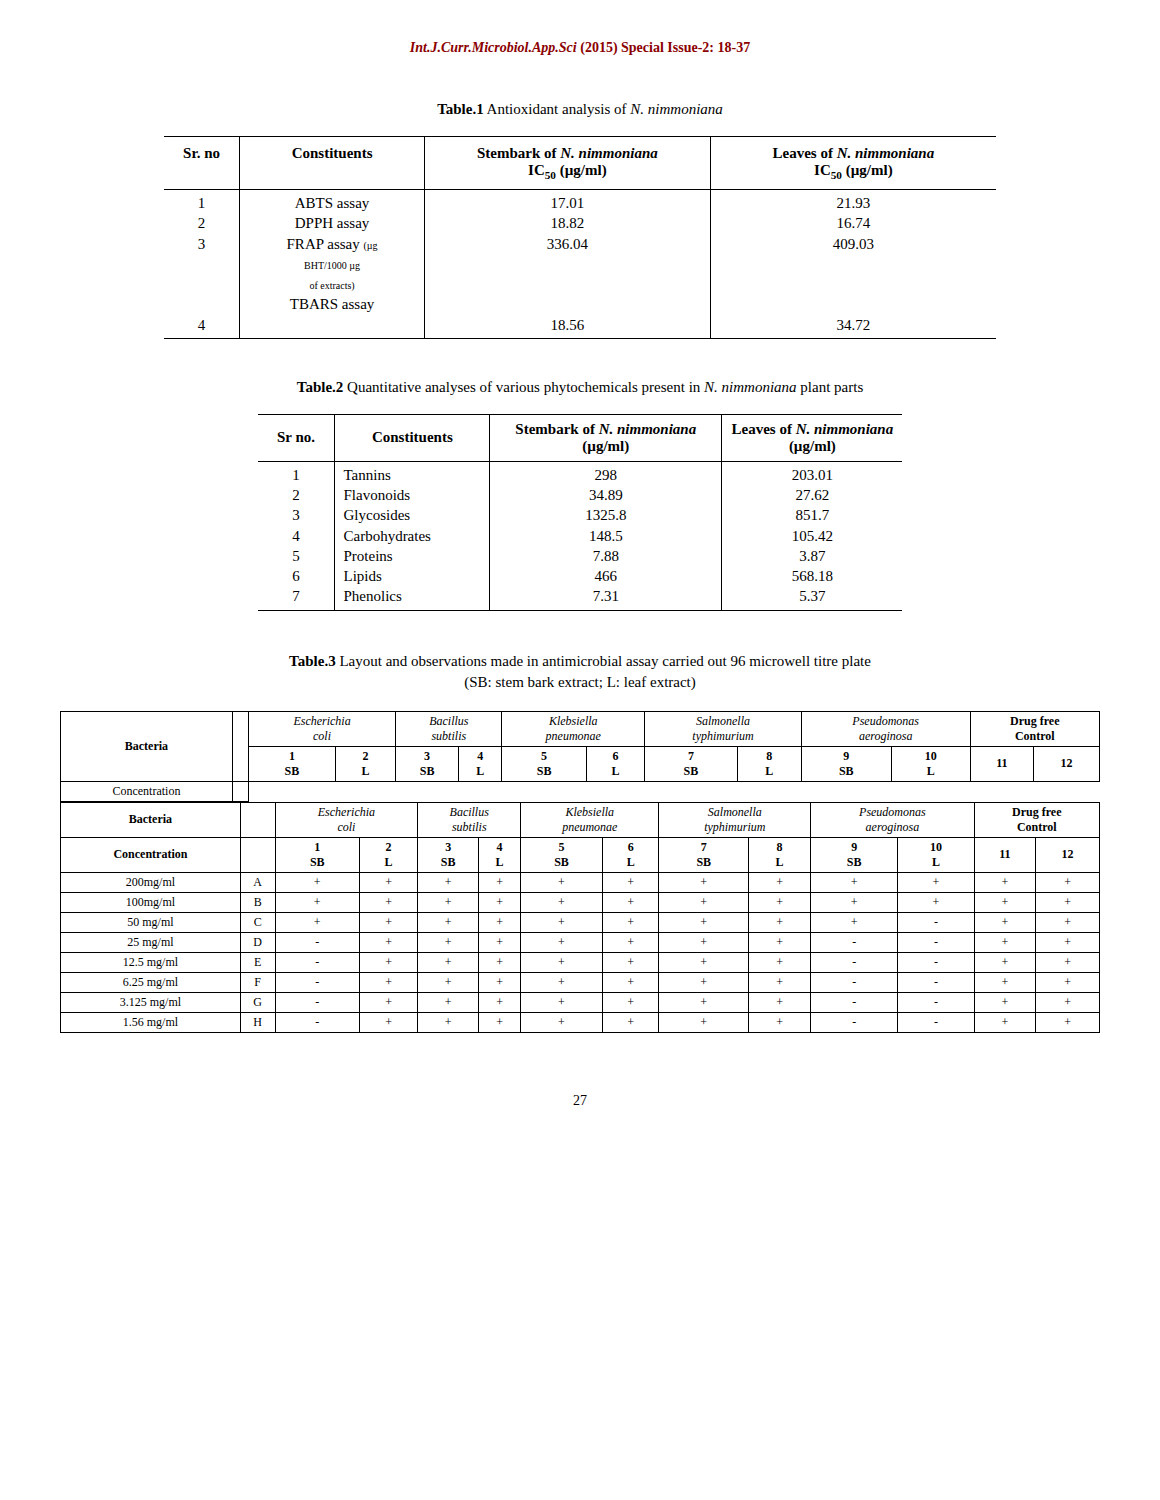Int.J.Curr.Microbiol.App.Sci (2015) Special Issue-2: 18-37
Table.1 Antioxidant analysis of N. nimmoniana
| Sr. no | Constituents | Stembark of N. nimmoniana IC 50 (µg/ml) | Leaves of N. nimmoniana IC 50 (µg/ml) |
| --- | --- | --- | --- |
| 1 2 3 4 | ABTS assay DPPH assay FRAP assay (µg BHT/1000 µg of extracts) TBARS assay | 17.01 18.82 336.04 18.56 | 21.93 16.74 409.03 34.72 |
Table.2 Quantitative analyses of various phytochemicals present in N. nimmoniana plant parts
| Sr no. | Constituents | Stembark of N. nimmoniana (µg/ml) | Leaves of N. nimmoniana (µg/ml) |
| --- | --- | --- | --- |
| 1 2 3 4 5 6 7 | Tannins Flavonoids Glycosides Carbohydrates Proteins Lipids Phenolics | 298 34.89 1325.8 148.5 7.88 466 7.31 | 203.01 27.62 851.7 105.42 3.87 568.18 5.37 |
Table.3 Layout and observations made in antimicrobial assay carried out 96 microwell titre plate
(SB: stem bark extract; L: leaf extract)
| Bacteria | | Escherichia coli | Bacillus subtilis | Klebsiella pneumonae | Salmonella typhimurium | Pseudomonas aeroginosa | Drug free Control |
| --- | --- | --- | --- | --- | --- | --- | --- |
| 1 SB | 2 L | 3 SB | 4 L | 5 SB | 6 L | 7 SB | 8 L | 9 SB | 10 L | 11 | 12 |
| Concentration | | |
| Bacteria | | Escherichia coli | Bacillus subtilis | Klebsiella pneumonae | Salmonella typhimurium | Pseudomonas aeroginosa | Drug free Control |
| --- | --- | --- | --- | --- | --- | --- | --- |
| Concentration | | 1 SB | 2 L | 3 SB | 4 L | 5 SB | 6 L | 7 SB | 8 L | 9 SB | 10 L | 11 | 12 |
| 200mg/ml | A | + | + | + | + | + | + | + | + | + | + | + | + |
| 100mg/ml | B | + | + | + | + | + | + | + | + | + | + | + | + |
| 50 mg/ml | C | + | + | + | + | + | + | + | + | + | - | + | + |
| 25 mg/ml | D | - | + | + | + | + | + | + | + | - | - | + | + |
| 12.5 mg/ml | E | - | + | + | + | + | + | + | + | - | - | + | + |
| 6.25 mg/ml | F | - | + | + | + | + | + | + | + | - | - | + | + |
| 3.125 mg/ml | G | - | + | + | + | + | + | + | + | - | - | + | + |
| 1.56 mg/ml | H | - | + | + | + | + | + | + | + | - | - | + | + |
27